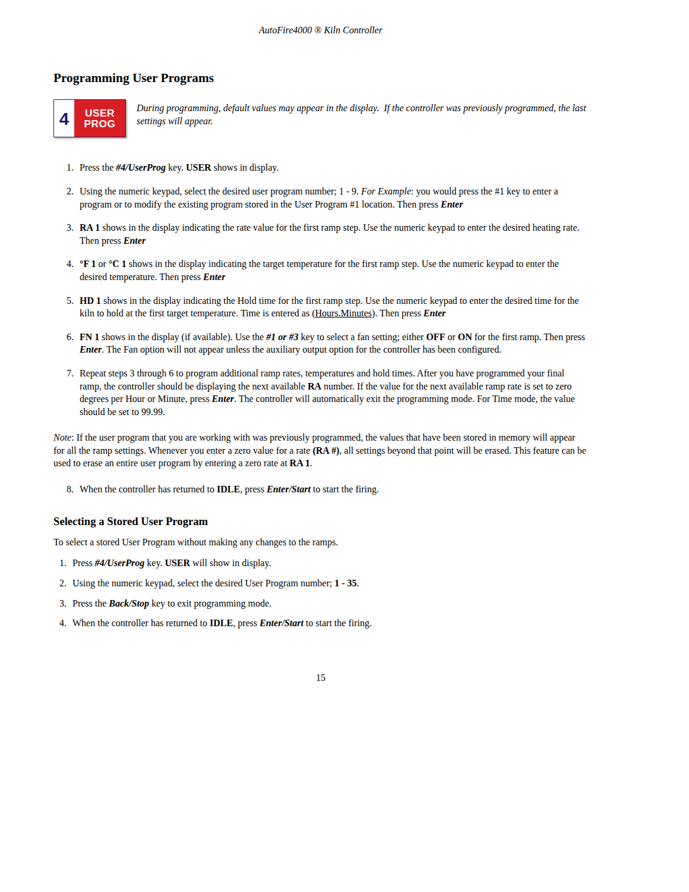AutoFire4000 ® Kiln Controller
Programming User Programs
4
USER PROG
During programming, default values may appear in the display. If the controller was previously programmed, the last settings will appear.
Press the #4/UserProg key. USER shows in display.
Using the numeric keypad, select the desired user program number; 1 - 9. For Example: you would press the #1 key to enter a program or to modify the existing program stored in the User Program #1 location. Then press Enter
RA 1 shows in the display indicating the rate value for the first ramp step. Use the numeric keypad to enter the desired heating rate. Then press Enter
°F 1 or °C 1 shows in the display indicating the target temperature for the first ramp step. Use the numeric keypad to enter the desired temperature. Then press Enter
HD 1 shows in the display indicating the Hold time for the first ramp step. Use the numeric keypad to enter the desired time for the kiln to hold at the first target temperature. Time is entered as (Hours.Minutes). Then press Enter
FN 1 shows in the display (if available). Use the #1 or #3 key to select a fan setting; either OFF or ON for the first ramp. Then press Enter. The Fan option will not appear unless the auxiliary output option for the controller has been configured.
Repeat steps 3 through 6 to program additional ramp rates, temperatures and hold times. After you have programmed your final ramp, the controller should be displaying the next available RA number. If the value for the next available ramp rate is set to zero degrees per Hour or Minute, press Enter. The controller will automatically exit the programming mode. For Time mode, the value should be set to 99.99.
Note: If the user program that you are working with was previously programmed, the values that have been stored in memory will appear for all the ramp settings. Whenever you enter a zero value for a rate (RA #), all settings beyond that point will be erased. This feature can be used to erase an entire user program by entering a zero rate at RA 1.
When the controller has returned to IDLE, press Enter/Start to start the firing.
Selecting a Stored User Program
To select a stored User Program without making any changes to the ramps.
Press #4/UserProg key. USER will show in display.
Using the numeric keypad, select the desired User Program number; 1 - 35.
Press the Back/Stop key to exit programming mode.
When the controller has returned to IDLE, press Enter/Start to start the firing.
15